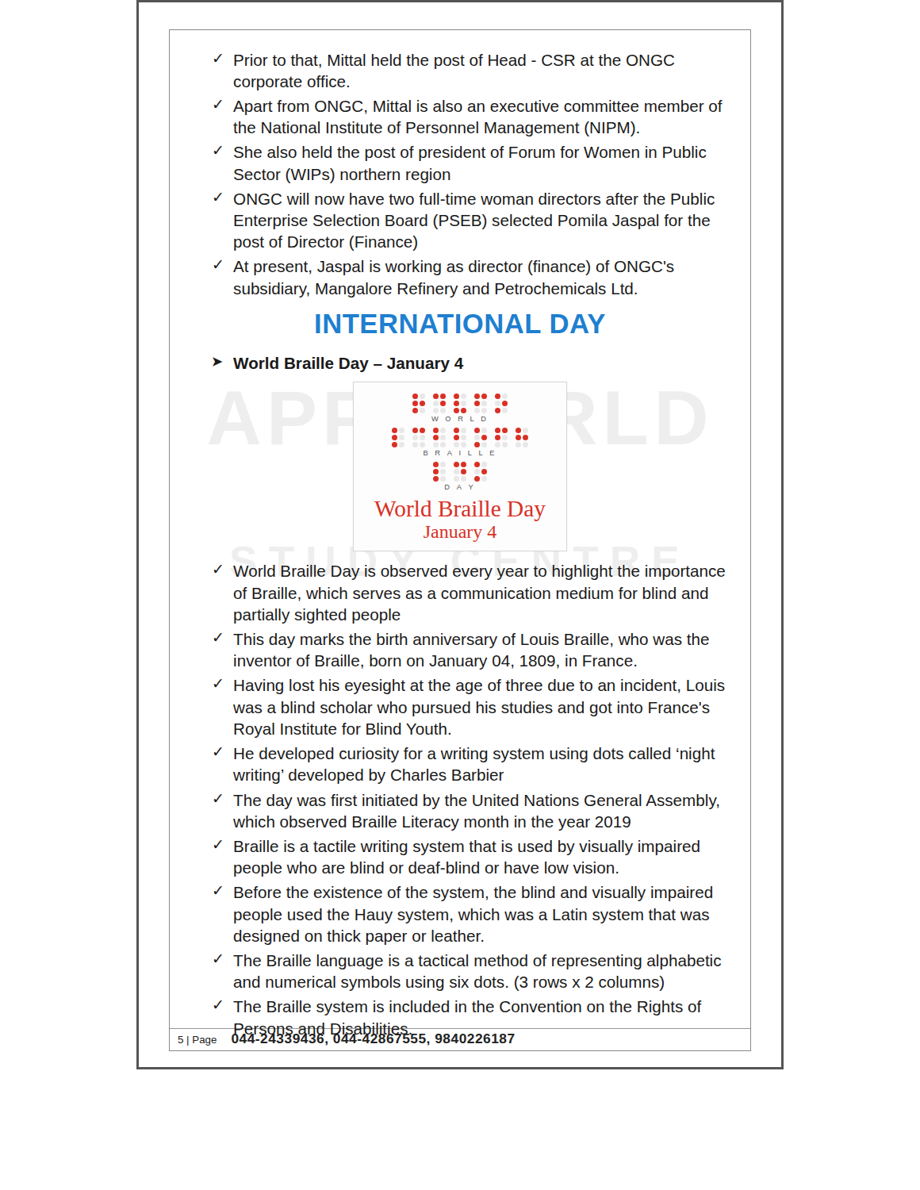APP WORLD
STUDY CENTRE
Prior to that, Mittal held the post of Head - CSR at the ONGC corporate office.
Apart from ONGC, Mittal is also an executive committee member of the National Institute of Personnel Management (NIPM).
She also held the post of president of Forum for Women in Public Sector (WIPs) northern region
ONGC will now have two full-time woman directors after the Public Enterprise Selection Board (PSEB) selected Pomila Jaspal for the post of Director (Finance)
At present, Jaspal is working as director (finance) of ONGC's subsidiary, Mangalore Refinery and Petrochemicals Ltd.
INTERNATIONAL DAY
World Braille Day – January 4
W O R L D
B R A I L L E
D A Y
World Braille DayJanuary 4
World Braille Day is observed every year to highlight the importance of Braille, which serves as a communication medium for blind and partially sighted people
This day marks the birth anniversary of Louis Braille, who was the inventor of Braille, born on January 04, 1809, in France.
Having lost his eyesight at the age of three due to an incident, Louis was a blind scholar who pursued his studies and got into France's Royal Institute for Blind Youth.
He developed curiosity for a writing system using dots called ‘night writing’ developed by Charles Barbier
The day was first initiated by the United Nations General Assembly, which observed Braille Literacy month in the year 2019
Braille is a tactile writing system that is used by visually impaired people who are blind or deaf-blind or have low vision.
Before the existence of the system, the blind and visually impaired people used the Hauy system, which was a Latin system that was designed on thick paper or leather.
The Braille language is a tactical method of representing alphabetic and numerical symbols using six dots. (3 rows x 2 columns)
The Braille system is included in the Convention on the Rights of Persons and Disabilities.
5 | Page 044-24339436, 044-42867555, 9840226187